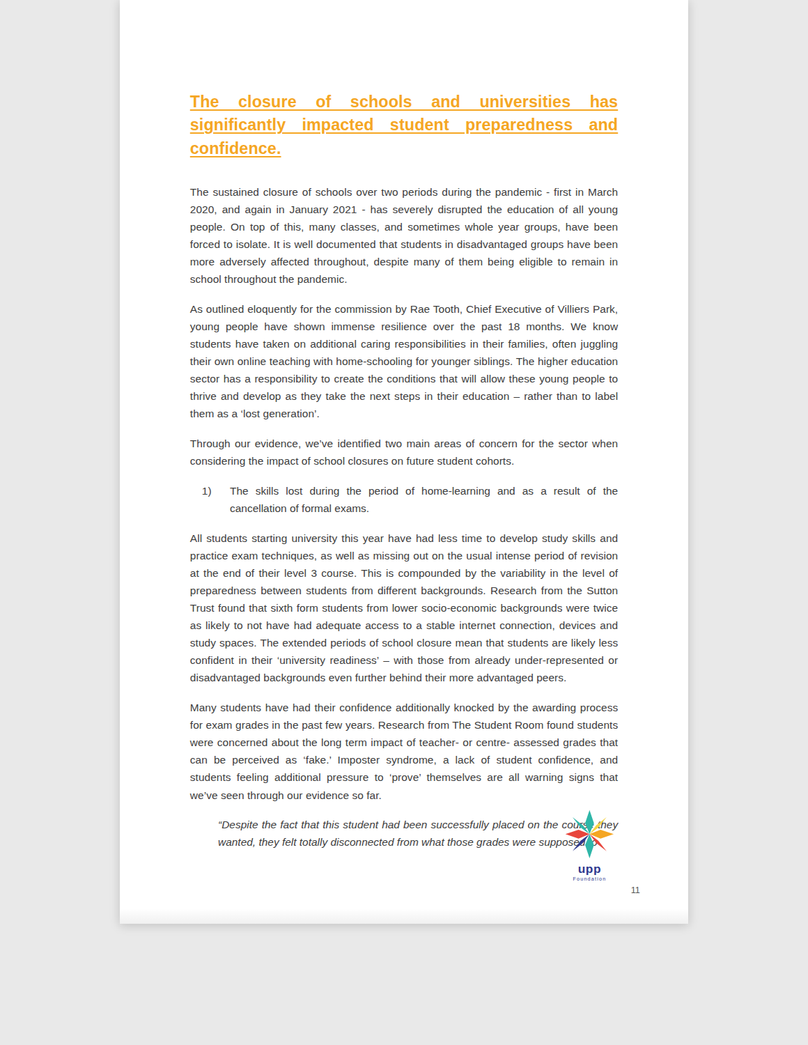The closure of schools and universities has significantly impacted student preparedness and confidence.
The sustained closure of schools over two periods during the pandemic - first in March 2020, and again in January 2021 - has severely disrupted the education of all young people. On top of this, many classes, and sometimes whole year groups, have been forced to isolate. It is well documented that students in disadvantaged groups have been more adversely affected throughout, despite many of them being eligible to remain in school throughout the pandemic.
As outlined eloquently for the commission by Rae Tooth, Chief Executive of Villiers Park, young people have shown immense resilience over the past 18 months. We know students have taken on additional caring responsibilities in their families, often juggling their own online teaching with home-schooling for younger siblings. The higher education sector has a responsibility to create the conditions that will allow these young people to thrive and develop as they take the next steps in their education – rather than to label them as a ‘lost generation’.
Through our evidence, we’ve identified two main areas of concern for the sector when considering the impact of school closures on future student cohorts.
The skills lost during the period of home-learning and as a result of the cancellation of formal exams.
All students starting university this year have had less time to develop study skills and practice exam techniques, as well as missing out on the usual intense period of revision at the end of their level 3 course. This is compounded by the variability in the level of preparedness between students from different backgrounds. Research from the Sutton Trust found that sixth form students from lower socio-economic backgrounds were twice as likely to not have had adequate access to a stable internet connection, devices and study spaces. The extended periods of school closure mean that students are likely less confident in their ‘university readiness’ – with those from already under-represented or disadvantaged backgrounds even further behind their more advantaged peers.
Many students have had their confidence additionally knocked by the awarding process for exam grades in the past few years. Research from The Student Room found students were concerned about the long term impact of teacher- or centre- assessed grades that can be perceived as ‘fake.’ Imposter syndrome, a lack of student confidence, and students feeling additional pressure to ‘prove’ themselves are all warning signs that we’ve seen through our evidence so far.
“Despite the fact that this student had been successfully placed on the course they wanted, they felt totally disconnected from what those grades were supposed to
upp
Foundation
11